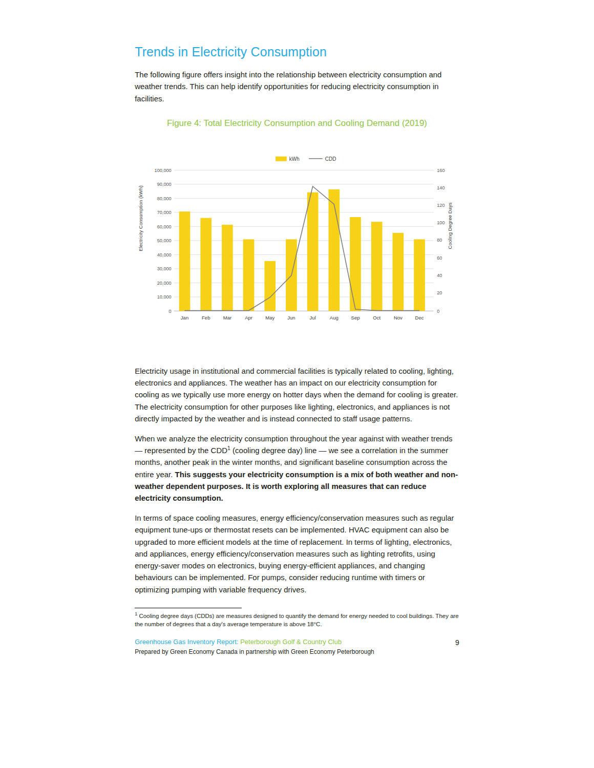Trends in Electricity Consumption
The following figure offers insight into the relationship between electricity consumption and weather trends. This can help identify opportunities for reducing electricity consumption in facilities.
Figure 4: Total Electricity Consumption and Cooling Demand (2019)
kWh CDD Electricity Consumption (kWh) Cooling Degree Days 100,000 90,000 80,000 70,000 60,000 50,000 40,000 30,000 20,000 10,000 0 160 140 120 100 80 60 40 20 0 Jan Feb Mar Apr May Jun Jul Aug Sep Oct Nov Dec
Electricity usage in institutional and commercial facilities is typically related to cooling, lighting, electronics and appliances. The weather has an impact on our electricity consumption for cooling as we typically use more energy on hotter days when the demand for cooling is greater. The electricity consumption for other purposes like lighting, electronics, and appliances is not directly impacted by the weather and is instead connected to staff usage patterns.
When we analyze the electricity consumption throughout the year against with weather trends — represented by the CDD1 (cooling degree day) line — we see a correlation in the summer months, another peak in the winter months, and significant baseline consumption across the entire year. This suggests your electricity consumption is a mix of both weather and non-weather dependent purposes. It is worth exploring all measures that can reduce electricity consumption.
In terms of space cooling measures, energy efficiency/conservation measures such as regular equipment tune-ups or thermostat resets can be implemented. HVAC equipment can also be upgraded to more efficient models at the time of replacement. In terms of lighting, electronics, and appliances, energy efficiency/conservation measures such as lighting retrofits, using energy-saver modes on electronics, buying energy-efficient appliances, and changing behaviours can be implemented. For pumps, consider reducing runtime with timers or optimizing pumping with variable frequency drives.
1 Cooling degree days (CDDs) are measures designed to quantify the demand for energy needed to cool buildings. They are the number of degrees that a day's average temperature is above 18°C.
Greenhouse Gas Inventory Report: Peterborough Golf & Country Club
Prepared by Green Economy Canada in partnership with Green Economy Peterborough
9